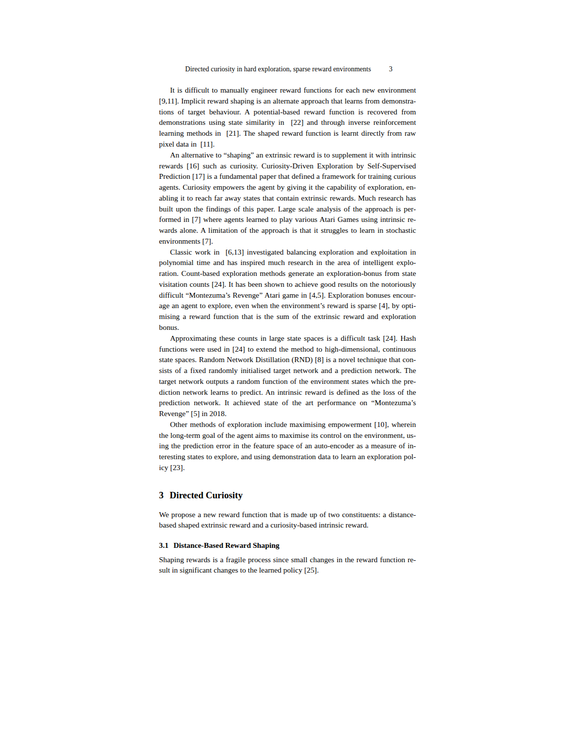Directed curiosity in hard exploration, sparse reward environments 3
It is difficult to manually engineer reward functions for each new environment [9,11]. Implicit reward shaping is an alternate approach that learns from demonstrations of target behaviour. A potential-based reward function is recovered from demonstrations using state similarity in [22] and through inverse reinforcement learning methods in [21]. The shaped reward function is learnt directly from raw pixel data in [11].
An alternative to “shaping” an extrinsic reward is to supplement it with intrinsic rewards [16] such as curiosity. Curiosity-Driven Exploration by Self-Supervised Prediction [17] is a fundamental paper that defined a framework for training curious agents. Curiosity empowers the agent by giving it the capability of exploration, enabling it to reach far away states that contain extrinsic rewards. Much research has built upon the findings of this paper. Large scale analysis of the approach is performed in [7] where agents learned to play various Atari Games using intrinsic rewards alone. A limitation of the approach is that it struggles to learn in stochastic environments [7].
Classic work in [6,13] investigated balancing exploration and exploitation in polynomial time and has inspired much research in the area of intelligent exploration. Count-based exploration methods generate an exploration-bonus from state visitation counts [24]. It has been shown to achieve good results on the notoriously difficult “Montezuma’s Revenge” Atari game in [4,5]. Exploration bonuses encourage an agent to explore, even when the environment’s reward is sparse [4], by optimising a reward function that is the sum of the extrinsic reward and exploration bonus.
Approximating these counts in large state spaces is a difficult task [24]. Hash functions were used in [24] to extend the method to high-dimensional, continuous state spaces. Random Network Distillation (RND) [8] is a novel technique that consists of a fixed randomly initialised target network and a prediction network. The target network outputs a random function of the environment states which the prediction network learns to predict. An intrinsic reward is defined as the loss of the prediction network. It achieved state of the art performance on “Montezuma’s Revenge” [5] in 2018.
Other methods of exploration include maximising empowerment [10], wherein the long-term goal of the agent aims to maximise its control on the environment, using the prediction error in the feature space of an auto-encoder as a measure of interesting states to explore, and using demonstration data to learn an exploration policy [23].
3 Directed Curiosity
We propose a new reward function that is made up of two constituents: a distance-based shaped extrinsic reward and a curiosity-based intrinsic reward.
3.1 Distance-Based Reward Shaping
Shaping rewards is a fragile process since small changes in the reward function result in significant changes to the learned policy [25].